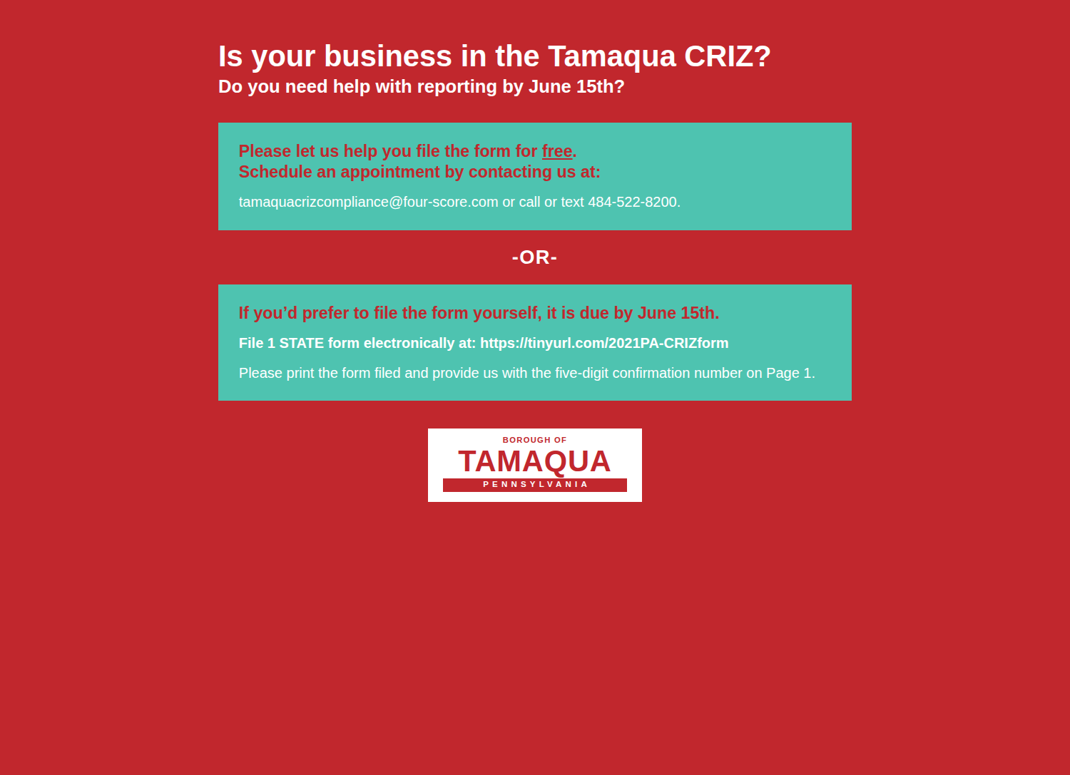Is your business in the Tamaqua CRIZ?
Do you need help with reporting by June 15th?
Please let us help you file the form for free.
Schedule an appointment by contacting us at:
tamaquacrizcompliance@four-score.com or call or text 484-522-8200.
-OR-
If you’d prefer to file the form yourself, it is due by June 15th.
File 1 STATE form electronically at: https://tinyurl.com/2021PA-CRIZform
Please print the form filed and provide us with the five-digit confirmation number on Page 1.
BOROUGH OF TAMAQUA PENNSYLVANIA